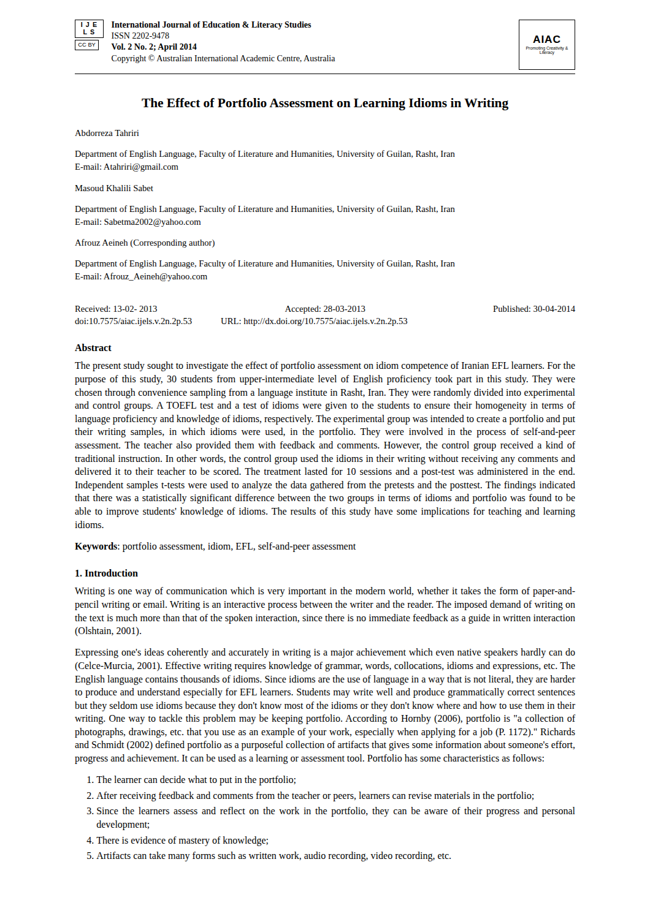I J E L S
CC BY
International Journal of Education & Literacy Studies
ISSN 2202-9478
Vol. 2 No. 2; April 2014
Copyright © Australian International Academic Centre, Australia
AIAC Promoting Creativity & Literacy
The Effect of Portfolio Assessment on Learning Idioms in Writing
Abdorreza Tahriri
Department of English Language, Faculty of Literature and Humanities, University of Guilan, Rasht, Iran
E-mail: Atahriri@gmail.com
Masoud Khalili Sabet
Department of English Language, Faculty of Literature and Humanities, University of Guilan, Rasht, Iran
E-mail: Sabetma2002@yahoo.com
Afrouz Aeineh (Corresponding author)
Department of English Language, Faculty of Literature and Humanities, University of Guilan, Rasht, Iran
E-mail: Afrouz_Aeineh@yahoo.com
Received: 13-02- 2013
Accepted: 28-03-2013
Published: 30-04-2014
doi:10.7575/aiac.ijels.v.2n.2p.53
URL: http://dx.doi.org/10.7575/aiac.ijels.v.2n.2p.53
Abstract
The present study sought to investigate the effect of portfolio assessment on idiom competence of Iranian EFL learners. For the purpose of this study, 30 students from upper-intermediate level of English proficiency took part in this study. They were chosen through convenience sampling from a language institute in Rasht, Iran. They were randomly divided into experimental and control groups. A TOEFL test and a test of idioms were given to the students to ensure their homogeneity in terms of language proficiency and knowledge of idioms, respectively. The experimental group was intended to create a portfolio and put their writing samples, in which idioms were used, in the portfolio. They were involved in the process of self-and-peer assessment. The teacher also provided them with feedback and comments. However, the control group received a kind of traditional instruction. In other words, the control group used the idioms in their writing without receiving any comments and delivered it to their teacher to be scored. The treatment lasted for 10 sessions and a post-test was administered in the end. Independent samples t-tests were used to analyze the data gathered from the pretests and the posttest. The findings indicated that there was a statistically significant difference between the two groups in terms of idioms and portfolio was found to be able to improve students' knowledge of idioms. The results of this study have some implications for teaching and learning idioms.
Keywords: portfolio assessment, idiom, EFL, self-and-peer assessment
1. Introduction
Writing is one way of communication which is very important in the modern world, whether it takes the form of paper-and-pencil writing or email. Writing is an interactive process between the writer and the reader. The imposed demand of writing on the text is much more than that of the spoken interaction, since there is no immediate feedback as a guide in written interaction (Olshtain, 2001).
Expressing one's ideas coherently and accurately in writing is a major achievement which even native speakers hardly can do (Celce-Murcia, 2001). Effective writing requires knowledge of grammar, words, collocations, idioms and expressions, etc. The English language contains thousands of idioms. Since idioms are the use of language in a way that is not literal, they are harder to produce and understand especially for EFL learners. Students may write well and produce grammatically correct sentences but they seldom use idioms because they don't know most of the idioms or they don't know where and how to use them in their writing. One way to tackle this problem may be keeping portfolio. According to Hornby (2006), portfolio is "a collection of photographs, drawings, etc. that you use as an example of your work, especially when applying for a job (P. 1172)." Richards and Schmidt (2002) defined portfolio as a purposeful collection of artifacts that gives some information about someone's effort, progress and achievement. It can be used as a learning or assessment tool. Portfolio has some characteristics as follows:
The learner can decide what to put in the portfolio;
After receiving feedback and comments from the teacher or peers, learners can revise materials in the portfolio;
Since the learners assess and reflect on the work in the portfolio, they can be aware of their progress and personal development;
There is evidence of mastery of knowledge;
Artifacts can take many forms such as written work, audio recording, video recording, etc.